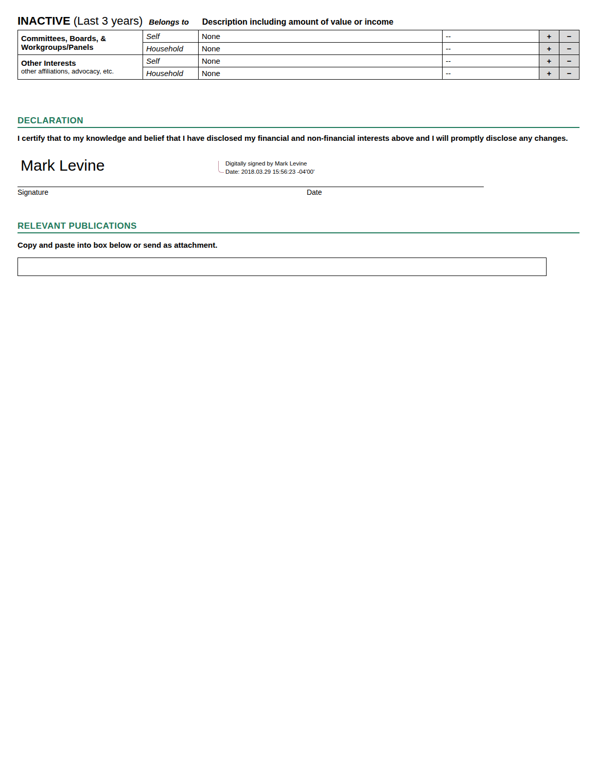INACTIVE (Last 3 years) Belongs to Description including amount of value or income
| Committees, Boards, & Workgroups/Panels | Self | None | -- | + | − |
| Household | None | -- | + | − |
| Other Interests other affiliations, advocacy, etc. | Self | None | -- | + | − |
| Household | None | -- | + | − |
DECLARATION
I certify that to my knowledge and belief that I have disclosed my financial and non-financial interests above and I will promptly disclose any changes.
Mark Levine
Digitally signed by Mark Levine
Date: 2018.03.29 15:56:23 -04'00'
Signature
Date
RELEVANT PUBLICATIONS
Copy and paste into box below or send as attachment.